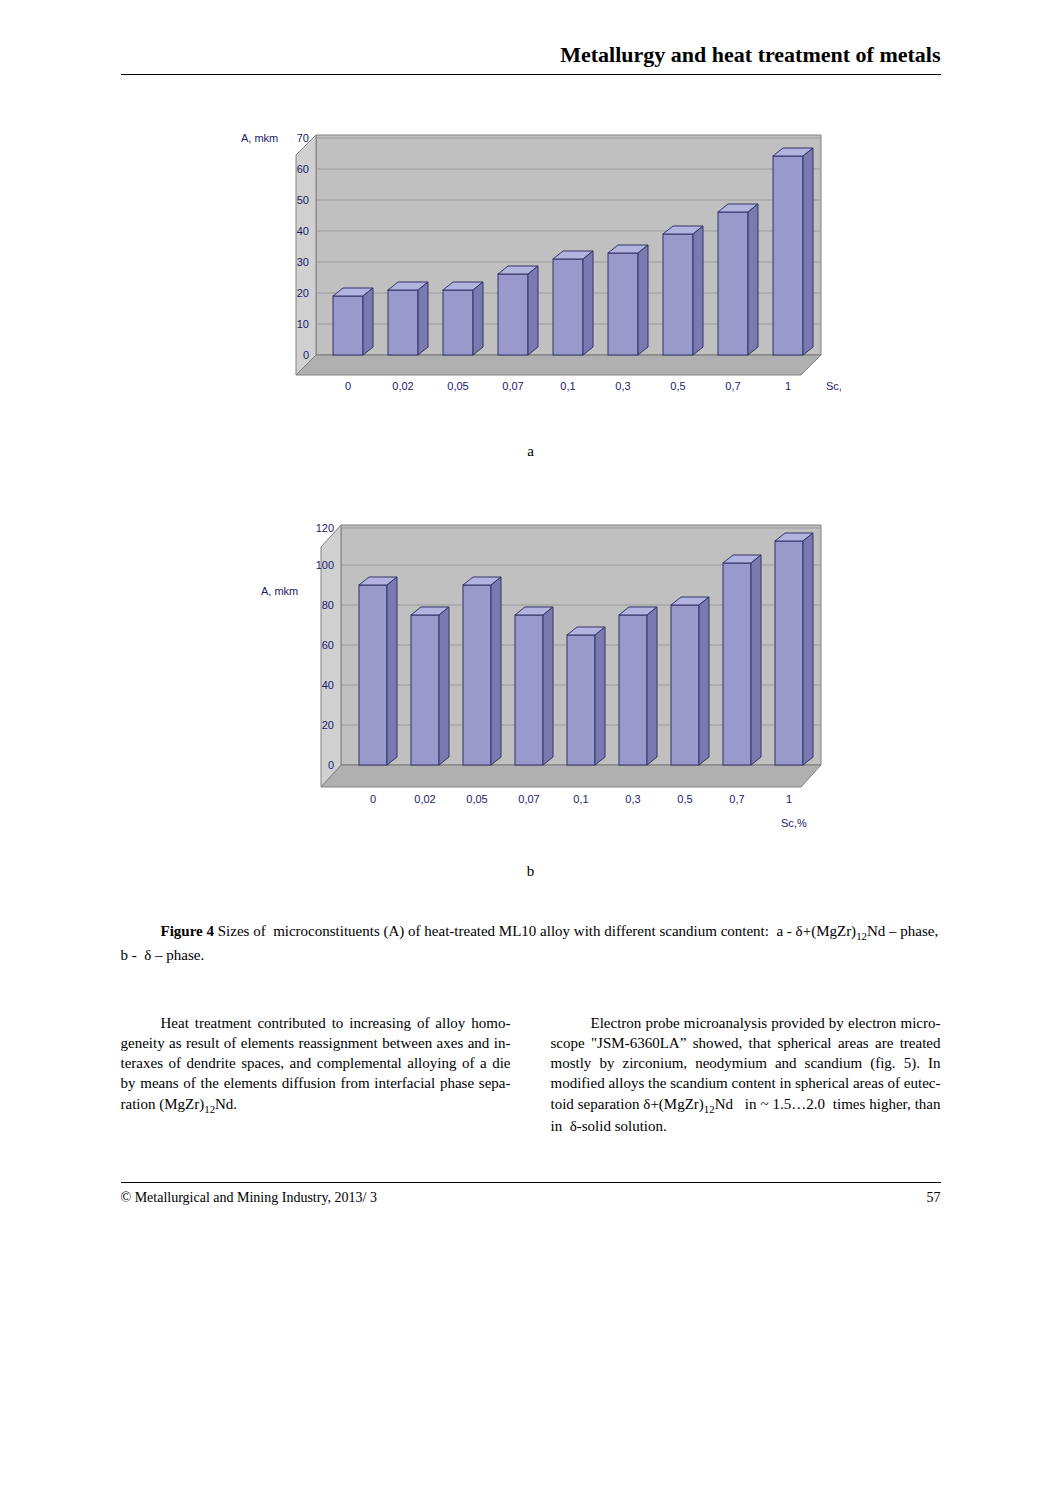Metallurgy and heat treatment of metals
0 10 20 30 40 50 60 70 A, mkm 0 0,02 0,05 0,07 0,1 0,3 0,5 0,7 1 Sc,%
a
0 20 40 60 80 100 120 A, mkm 0 0,02 0,05 0,07 0,1 0,3 0,5 0,7 1 Sc,%
b
Figure 4 Sizes of microconstituents (A) of heat-treated ML10 alloy with different scandium content: a - δ+(MgZr)12Nd – phase, b - δ – phase.
Heat treatment contributed to increasing of alloy homogeneity as result of elements reassignment between axes and interaxes of dendrite spaces, and complemental alloying of a die by means of the elements diffusion from interfacial phase separation (MgZr)12Nd.
Electron probe microanalysis provided by electron microscope "JSM-6360LA” showed, that spherical areas are treated mostly by zirconium, neodymium and scandium (fig. 5). In modified alloys the scandium content in spherical areas of eutectoid separation δ+(MgZr)12Nd in ~ 1.5…2.0 times higher, than in δ-solid solution.
© Metallurgical and Mining Industry, 2013/ 3 57